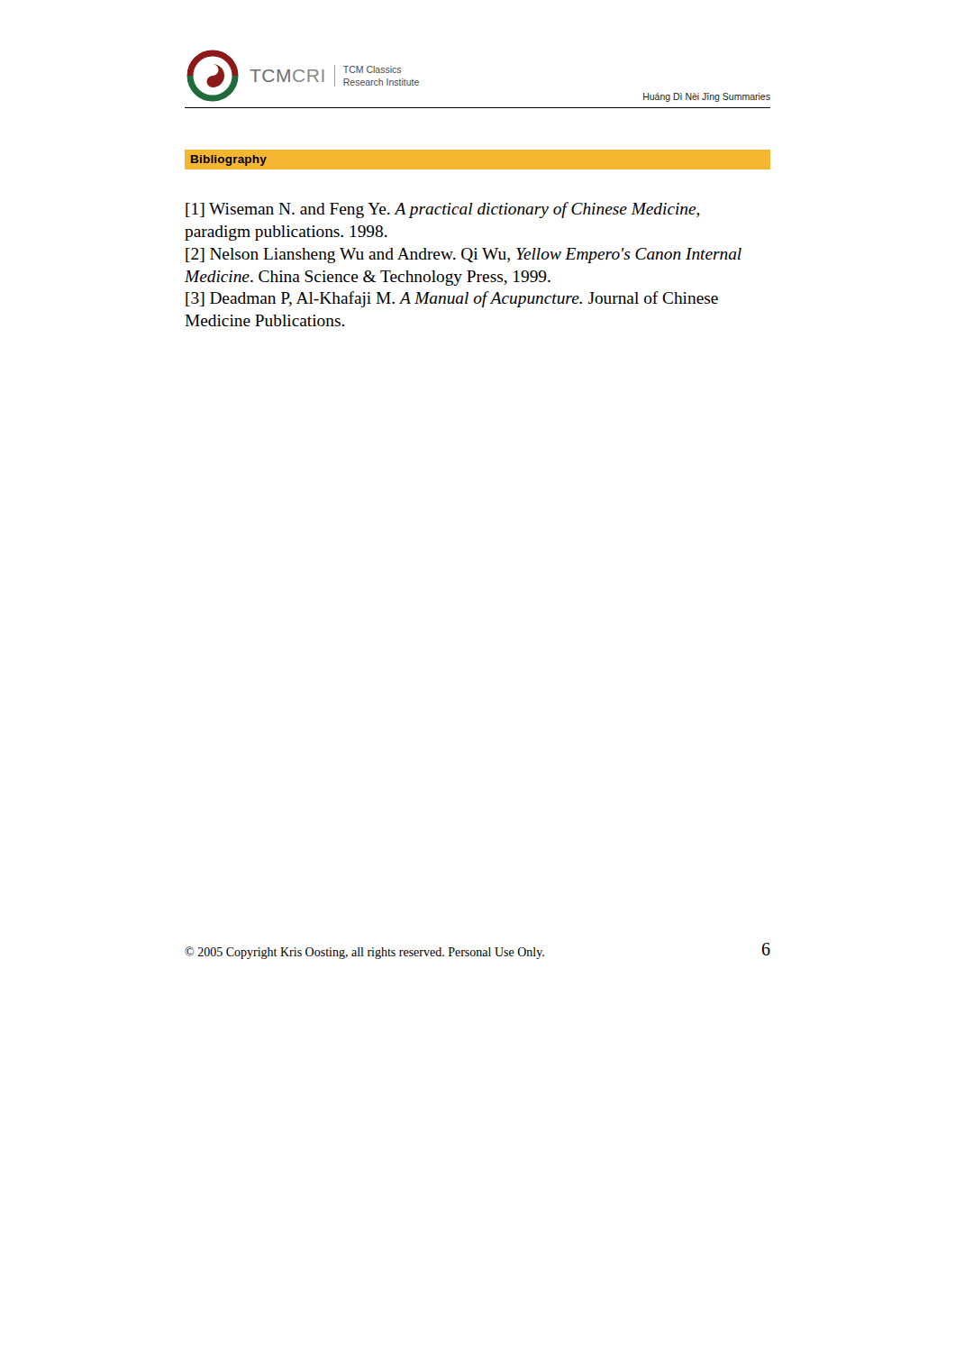TCMCRI
TCM Classics
Research Institute
Huáng Dì Nèi Jīng Summaries
Bibliography
[1] Wiseman N. and Feng Ye. A practical dictionary of Chinese Medicine, paradigm publications. 1998.
[2] Nelson Liansheng Wu and Andrew. Qi Wu, Yellow Empero's Canon Internal Medicine. China Science & Technology Press, 1999.
[3] Deadman P, Al-Khafaji M. A Manual of Acupuncture. Journal of Chinese Medicine Publications.
© 2005 Copyright Kris Oosting, all rights reserved. Personal Use Only.
6